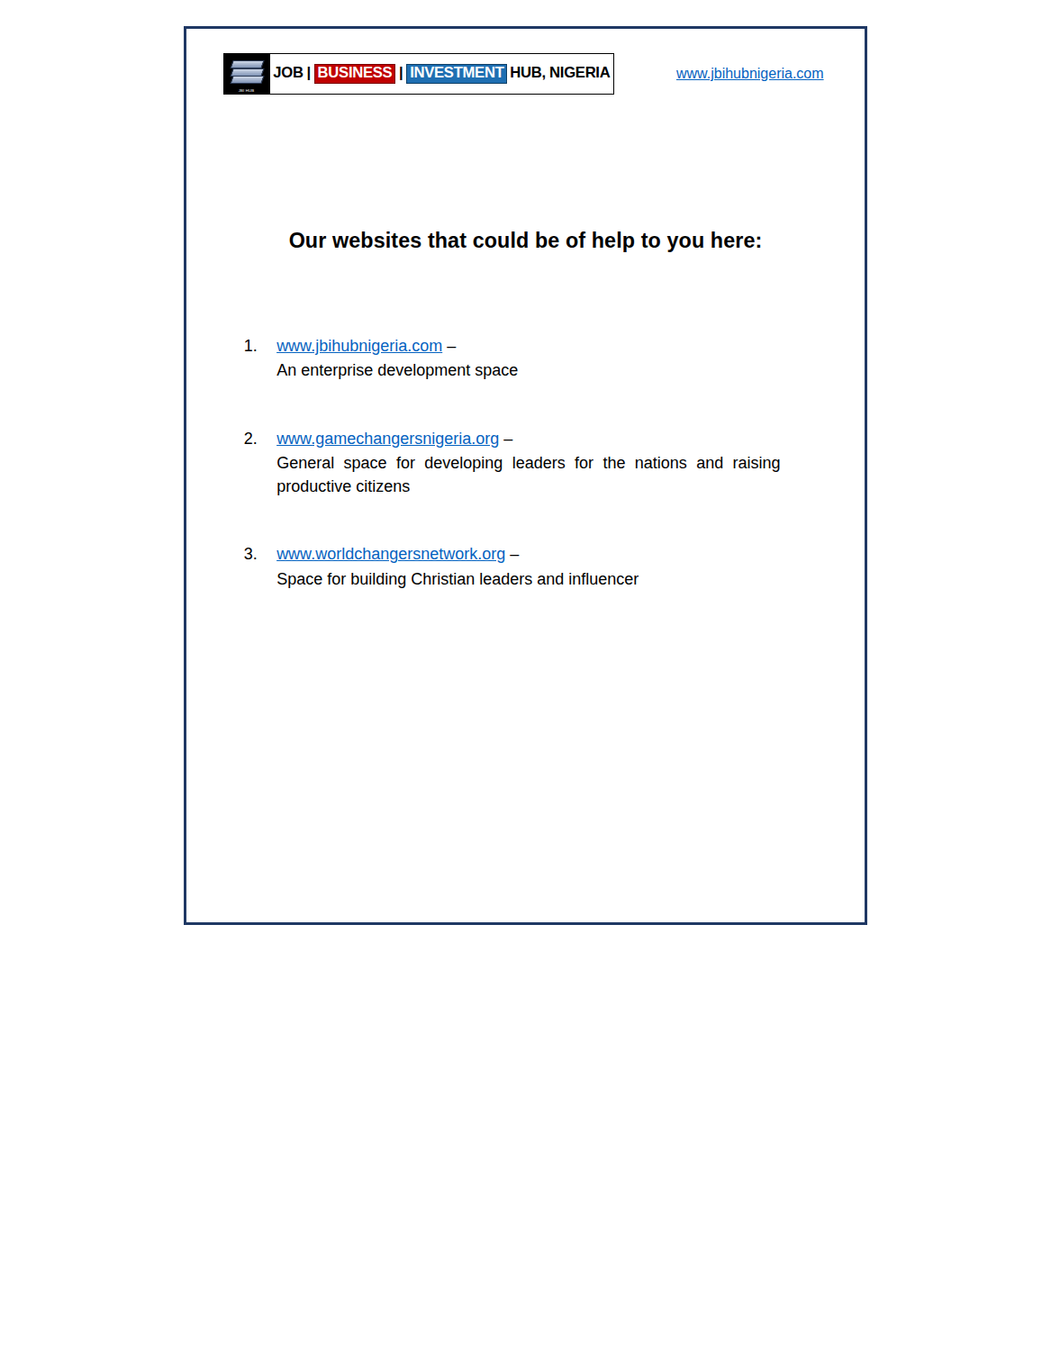JBI HUB
JOB|BUSINESS|INVESTMENT HUB, NIGERIA
www.jbihubnigeria.com
Our websites that could be of help to you here:
www.jbihubnigeria.com – An enterprise development space
www.gamechangersnigeria.org – General space for developing leaders for the nations and raising productive citizens
www.worldchangersnetwork.org – Space for building Christian leaders and influencer